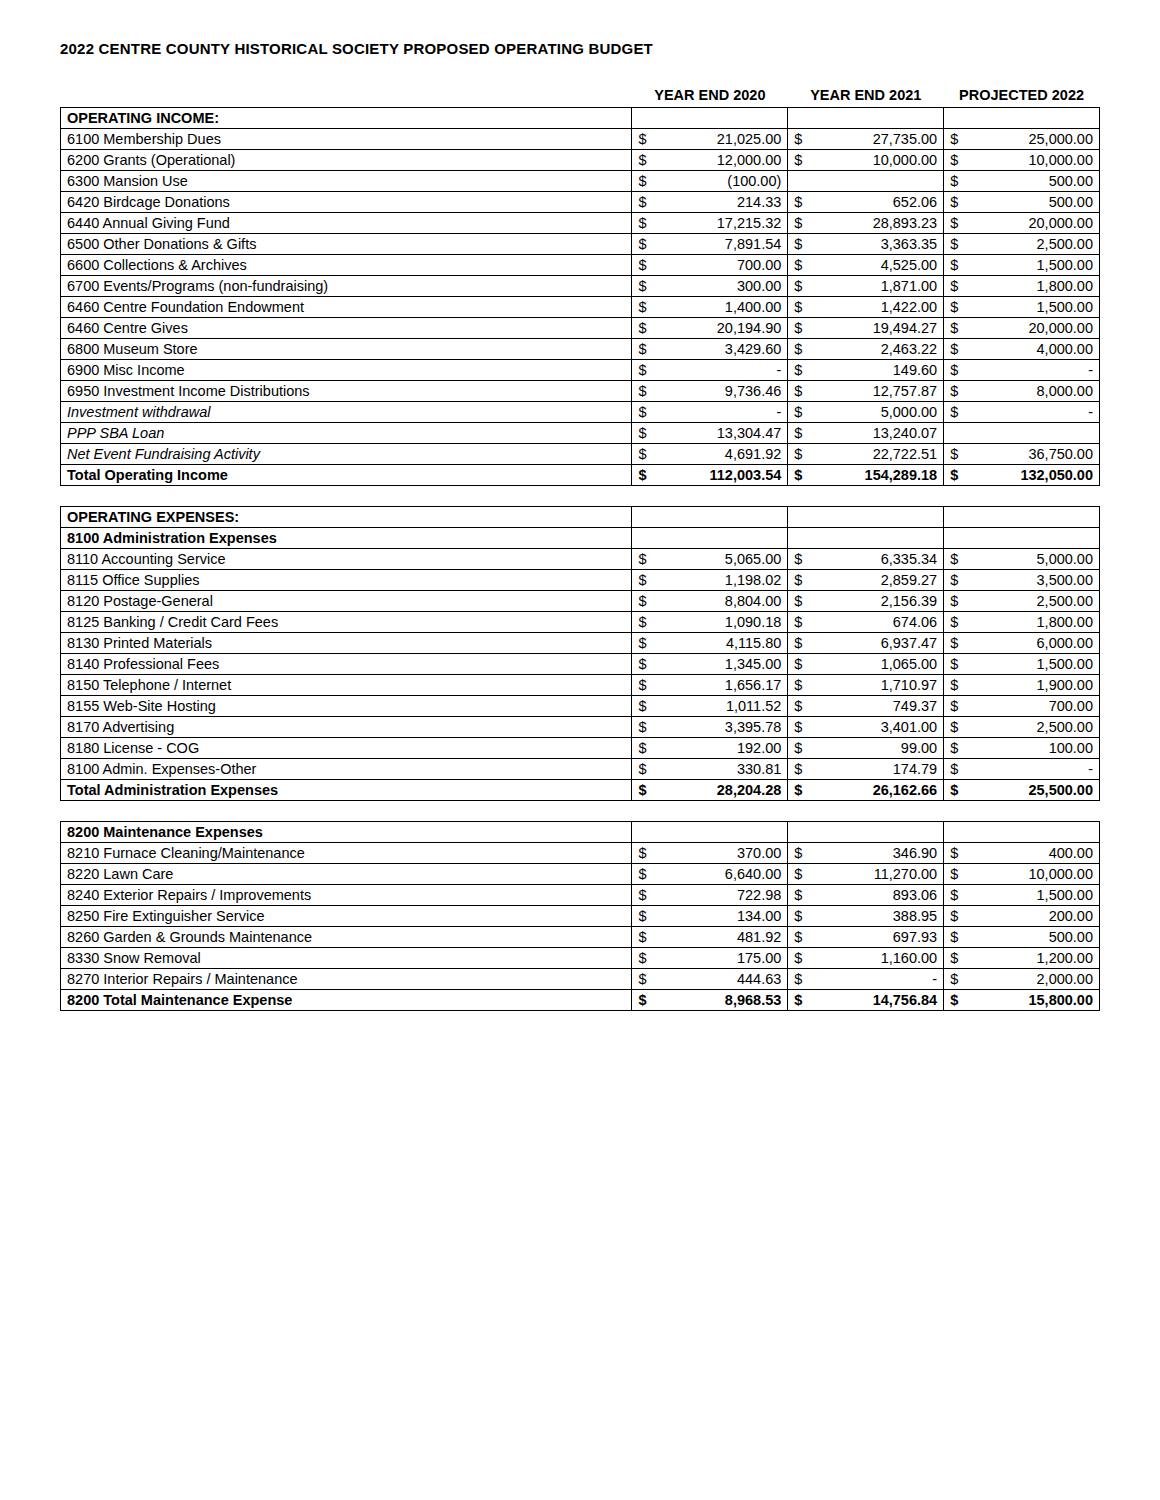2022 CENTRE COUNTY HISTORICAL SOCIETY PROPOSED OPERATING BUDGET
| | YEAR END 2020 | YEAR END 2021 | PROJECTED 2022 |
| --- | --- | --- | --- |
| OPERATING INCOME: | | | |
| 6100 Membership Dues | $ 21,025.00 | $ 27,735.00 | $ 25,000.00 |
| 6200 Grants (Operational) | $ 12,000.00 | $ 10,000.00 | $ 10,000.00 |
| 6300 Mansion Use | $ (100.00) | | $ 500.00 |
| 6420 Birdcage Donations | $ 214.33 | $ 652.06 | $ 500.00 |
| 6440 Annual Giving Fund | $ 17,215.32 | $ 28,893.23 | $ 20,000.00 |
| 6500 Other Donations & Gifts | $ 7,891.54 | $ 3,363.35 | $ 2,500.00 |
| 6600 Collections & Archives | $ 700.00 | $ 4,525.00 | $ 1,500.00 |
| 6700 Events/Programs (non-fundraising) | $ 300.00 | $ 1,871.00 | $ 1,800.00 |
| 6460 Centre Foundation Endowment | $ 1,400.00 | $ 1,422.00 | $ 1,500.00 |
| 6460 Centre Gives | $ 20,194.90 | $ 19,494.27 | $ 20,000.00 |
| 6800 Museum Store | $ 3,429.60 | $ 2,463.22 | $ 4,000.00 |
| 6900 Misc Income | $ - | $ 149.60 | $ - |
| 6950 Investment Income Distributions | $ 9,736.46 | $ 12,757.87 | $ 8,000.00 |
| Investment withdrawal | $ - | $ 5,000.00 | $ - |
| PPP SBA Loan | $ 13,304.47 | $ 13,240.07 | |
| Net Event Fundraising Activity | $ 4,691.92 | $ 22,722.51 | $ 36,750.00 |
| Total Operating Income | $ 112,003.54 | $ 154,289.18 | $ 132,050.00 |
| OPERATING EXPENSES: | | | |
| 8100 Administration Expenses | | | |
| 8110 Accounting Service | $ 5,065.00 | $ 6,335.34 | $ 5,000.00 |
| 8115 Office Supplies | $ 1,198.02 | $ 2,859.27 | $ 3,500.00 |
| 8120 Postage-General | $ 8,804.00 | $ 2,156.39 | $ 2,500.00 |
| 8125 Banking / Credit Card Fees | $ 1,090.18 | $ 674.06 | $ 1,800.00 |
| 8130 Printed Materials | $ 4,115.80 | $ 6,937.47 | $ 6,000.00 |
| 8140 Professional Fees | $ 1,345.00 | $ 1,065.00 | $ 1,500.00 |
| 8150 Telephone / Internet | $ 1,656.17 | $ 1,710.97 | $ 1,900.00 |
| 8155 Web-Site Hosting | $ 1,011.52 | $ 749.37 | $ 700.00 |
| 8170 Advertising | $ 3,395.78 | $ 3,401.00 | $ 2,500.00 |
| 8180 License - COG | $ 192.00 | $ 99.00 | $ 100.00 |
| 8100 Admin. Expenses-Other | $ 330.81 | $ 174.79 | $ - |
| Total Administration Expenses | $ 28,204.28 | $ 26,162.66 | $ 25,500.00 |
| 8200 Maintenance Expenses | | | |
| 8210 Furnace Cleaning/Maintenance | $ 370.00 | $ 346.90 | $ 400.00 |
| 8220 Lawn Care | $ 6,640.00 | $ 11,270.00 | $ 10,000.00 |
| 8240 Exterior Repairs / Improvements | $ 722.98 | $ 893.06 | $ 1,500.00 |
| 8250 Fire Extinguisher Service | $ 134.00 | $ 388.95 | $ 200.00 |
| 8260 Garden & Grounds Maintenance | $ 481.92 | $ 697.93 | $ 500.00 |
| 8330 Snow Removal | $ 175.00 | $ 1,160.00 | $ 1,200.00 |
| 8270 Interior Repairs / Maintenance | $ 444.63 | $ - | $ 2,000.00 |
| 8200 Total Maintenance Expense | $ 8,968.53 | $ 14,756.84 | $ 15,800.00 |